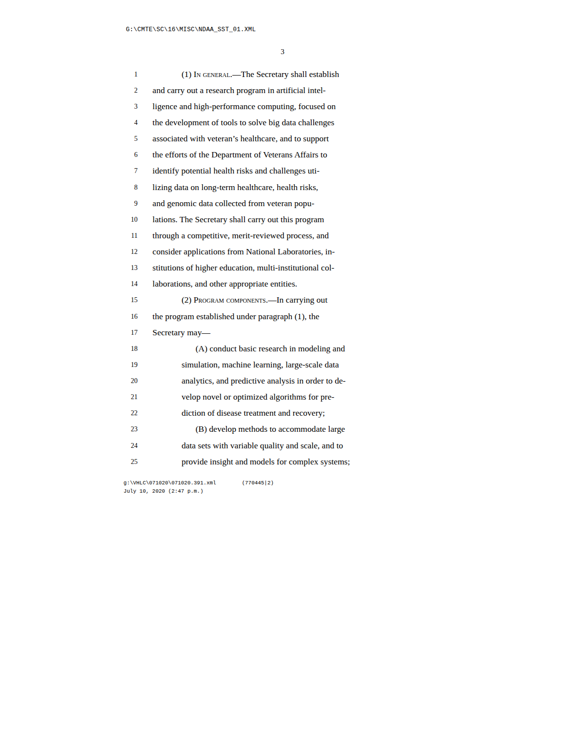G:\CMTE\SC\16\MISC\NDAA_SST_01.XML
3
(1) In general.—The Secretary shall establish
and carry out a research program in artificial intel-
ligence and high-performance computing, focused on
the development of tools to solve big data challenges
associated with veteran’s healthcare, and to support
the efforts of the Department of Veterans Affairs to
identify potential health risks and challenges uti-
lizing data on long-term healthcare, health risks,
and genomic data collected from veteran popu-
lations. The Secretary shall carry out this program
through a competitive, merit-reviewed process, and
consider applications from National Laboratories, in-
stitutions of higher education, multi-institutional col-
laborations, and other appropriate entities.
(2) Program components.—In carrying out
the program established under paragraph (1), the
Secretary may—
(A) conduct basic research in modeling and
simulation, machine learning, large-scale data
analytics, and predictive analysis in order to de-
velop novel or optimized algorithms for pre-
diction of disease treatment and recovery;
(B) develop methods to accommodate large
data sets with variable quality and scale, and to
provide insight and models for complex systems;
g:\VHLC\071020\071020.391.xml (770445|2)
July 10, 2020 (2:47 p.m.)